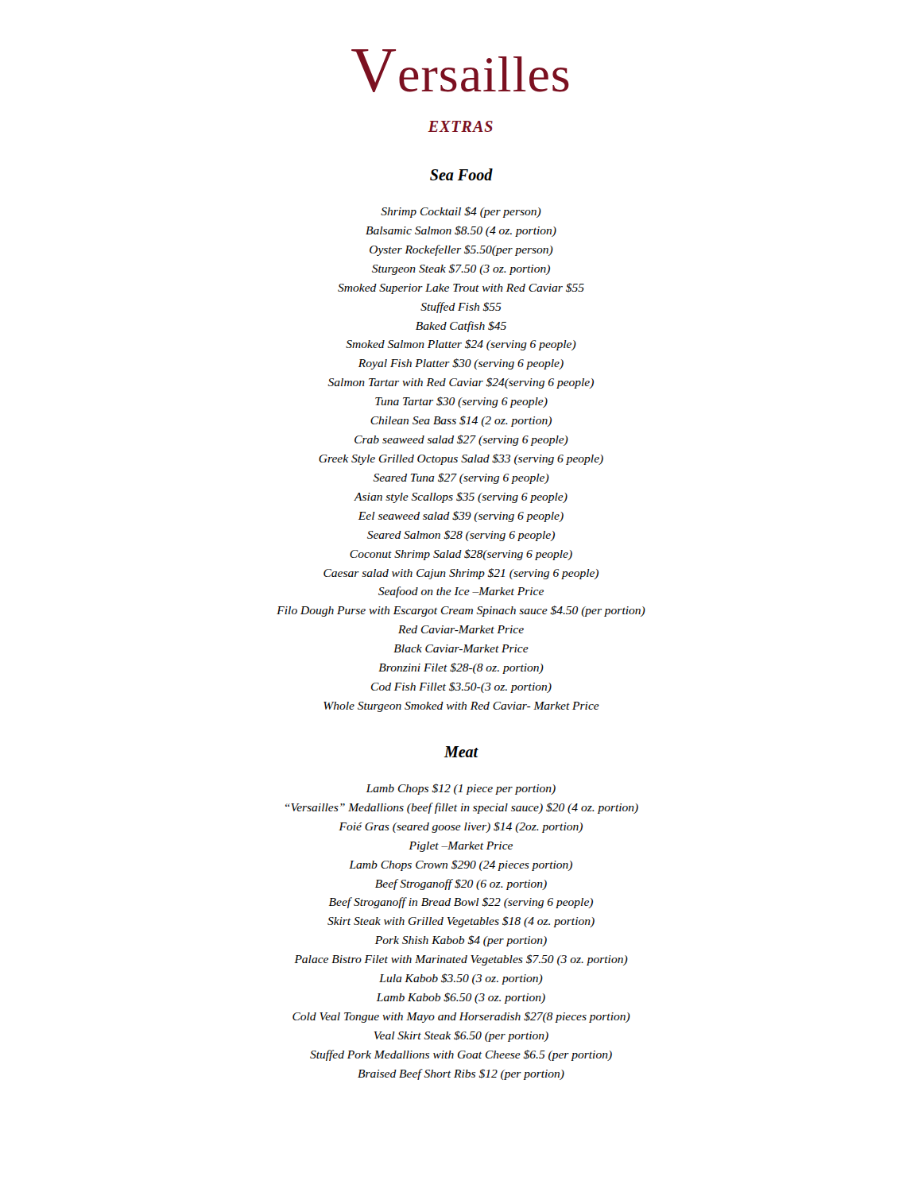Versailles
Extras
Sea Food
Shrimp Cocktail $4 (per person)
Balsamic Salmon $8.50 (4 oz. portion)
Oyster Rockefeller $5.50(per person)
Sturgeon Steak $7.50 (3 oz. portion)
Smoked Superior Lake Trout with Red Caviar $55
Stuffed Fish $55
Baked Catfish $45
Smoked Salmon Platter $24 (serving 6 people)
Royal Fish Platter $30 (serving 6 people)
Salmon Tartar with Red Caviar $24(serving 6 people)
Tuna Tartar $30 (serving 6 people)
Chilean Sea Bass $14 (2 oz. portion)
Crab seaweed salad $27 (serving 6 people)
Greek Style Grilled Octopus Salad $33 (serving 6 people)
Seared Tuna $27 (serving 6 people)
Asian style Scallops $35 (serving 6 people)
Eel seaweed salad $39 (serving 6 people)
Seared Salmon $28 (serving 6 people)
Coconut Shrimp Salad $28(serving 6 people)
Caesar salad with Cajun Shrimp $21 (serving 6 people)
Seafood on the Ice –Market Price
Filo Dough Purse with Escargot Cream Spinach sauce $4.50 (per portion)
Red Caviar-Market Price
Black Caviar-Market Price
Bronzini Filet $28-(8 oz. portion)
Cod Fish Fillet $3.50-(3 oz. portion)
Whole Sturgeon Smoked with Red Caviar- Market Price
Meat
Lamb Chops $12 (1 piece per portion)
“Versailles” Medallions (beef fillet in special sauce) $20 (4 oz. portion)
Foié Gras (seared goose liver) $14 (2oz. portion)
Piglet –Market Price
Lamb Chops Crown $290 (24 pieces portion)
Beef Stroganoff $20 (6 oz. portion)
Beef Stroganoff in Bread Bowl $22 (serving 6 people)
Skirt Steak with Grilled Vegetables $18 (4 oz. portion)
Pork Shish Kabob $4 (per portion)
Palace Bistro Filet with Marinated Vegetables $7.50 (3 oz. portion)
Lula Kabob $3.50 (3 oz. portion)
Lamb Kabob $6.50 (3 oz. portion)
Cold Veal Tongue with Mayo and Horseradish $27(8 pieces portion)
Veal Skirt Steak $6.50 (per portion)
Stuffed Pork Medallions with Goat Cheese $6.5 (per portion)
Braised Beef Short Ribs $12 (per portion)